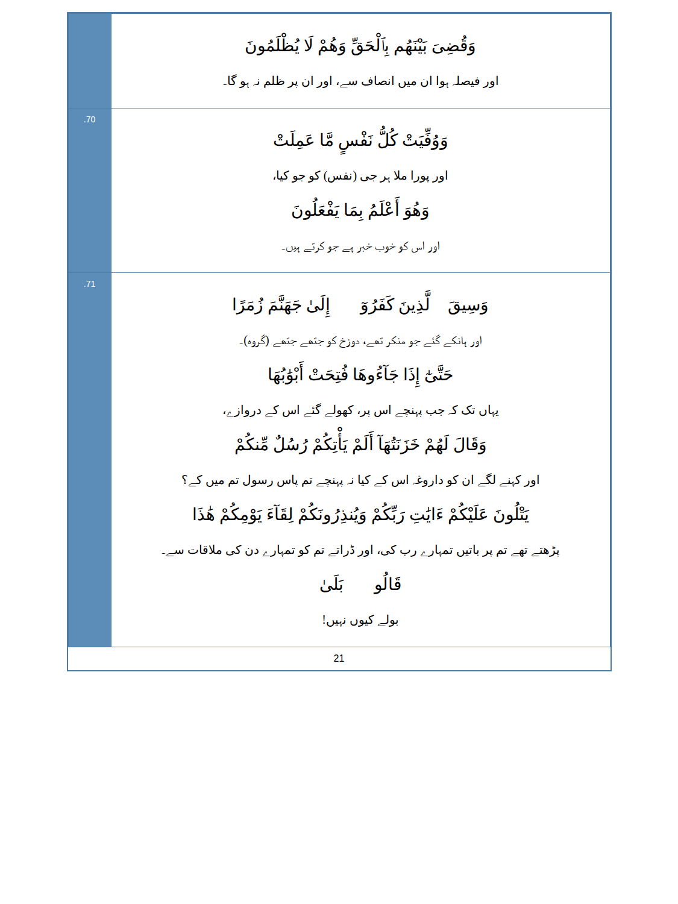| وَقُضِىَ بَيْنَهُم بِٱلْحَقِّ وَهُمْ لَا يُظْلَمُونَ اور فیصلہ ہوا ان میں انصاف سے، اور ان پر ظلم نہ ہو گا۔ | |
| وَوُفِّيَتْ كُلُّ نَفْسٍ مَّا عَمِلَتْ اور پورا ملا ہر جی (نفس) کو جو کیا، وَهُوَ أَعْلَمُ بِمَا يَفْعَلُونَ اور اس کو خوب خبر ہے جو کرتے ہیں۔ | 70. |
| وَسِيقَ ٱلَّذِينَ كَفَرُوٓا۟ إِلَىٰ جَهَنَّمَ زُمَرًا اور ہانکے گئے جو منکر تھے، دوزخ کو جتھے جتھے (گروہ)۔ حَتَّىٰٓ إِذَا جَآءُوهَا فُتِحَتْ أَبْوَٰبُهَا یہاں تک کہ جب پہنچے اس پر، کھولے گئے اس کے دروازے، وَقَالَ لَهُمْ خَزَنَتُهَآ أَلَمْ يَأْتِكُمْ رُسُلٌ مِّنكُمْ اور کہنے لگے ان کو داروغہ اس کے کیا نہ پہنچے تم پاس رسول تم میں کے؟ يَتْلُونَ عَلَيْكُمْ ءَايَٰتِ رَبِّكُمْ وَيُنذِرُونَكُمْ لِقَآءَ يَوْمِكُمْ هَٰذَا پڑھتے تھے تم پر باتیں تمہارے رب کی، اور ڈراتے تم کو تمہارے دن کی ملاقات سے۔ قَالُوا۟ بَلَىٰ بولے کیوں نہیں! | 71. |
21